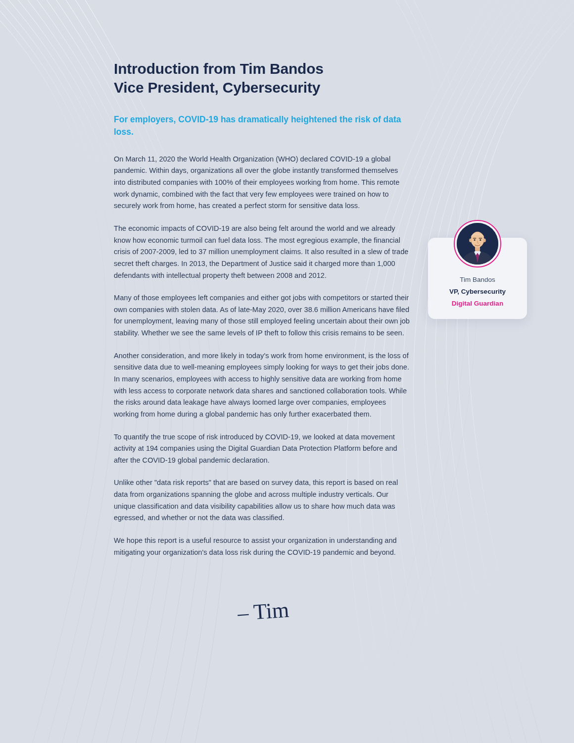Introduction from Tim Bandos
Vice President, Cybersecurity
For employers, COVID-19 has dramatically heightened the risk of data loss.
On March 11, 2020 the World Health Organization (WHO) declared COVID-19 a global pandemic. Within days, organizations all over the globe instantly transformed themselves into distributed companies with 100% of their employees working from home. This remote work dynamic, combined with the fact that very few employees were trained on how to securely work from home, has created a perfect storm for sensitive data loss.
The economic impacts of COVID-19 are also being felt around the world and we already know how economic turmoil can fuel data loss. The most egregious example, the financial crisis of 2007-2009, led to 37 million unemployment claims. It also resulted in a slew of trade secret theft charges. In 2013, the Department of Justice said it charged more than 1,000 defendants with intellectual property theft between 2008 and 2012.
Many of those employees left companies and either got jobs with competitors or started their own companies with stolen data. As of late-May 2020, over 38.6 million Americans have filed for unemployment, leaving many of those still employed feeling uncertain about their own job stability. Whether we see the same levels of IP theft to follow this crisis remains to be seen.
Another consideration, and more likely in today's work from home environment, is the loss of sensitive data due to well-meaning employees simply looking for ways to get their jobs done. In many scenarios, employees with access to highly sensitive data are working from home with less access to corporate network data shares and sanctioned collaboration tools. While the risks around data leakage have always loomed large over companies, employees working from home during a global pandemic has only further exacerbated them.
To quantify the true scope of risk introduced by COVID-19, we looked at data movement activity at 194 companies using the Digital Guardian Data Protection Platform before and after the COVID-19 global pandemic declaration.
Unlike other "data risk reports" that are based on survey data, this report is based on real data from organizations spanning the globe and across multiple industry verticals. Our unique classification and data visibility capabilities allow us to share how much data was egressed, and whether or not the data was classified.
We hope this report is a useful resource to assist your organization in understanding and mitigating your organization's data loss risk during the COVID-19 pandemic and beyond.
– Tim
Tim Bandos
VP, Cybersecurity
Digital Guardian